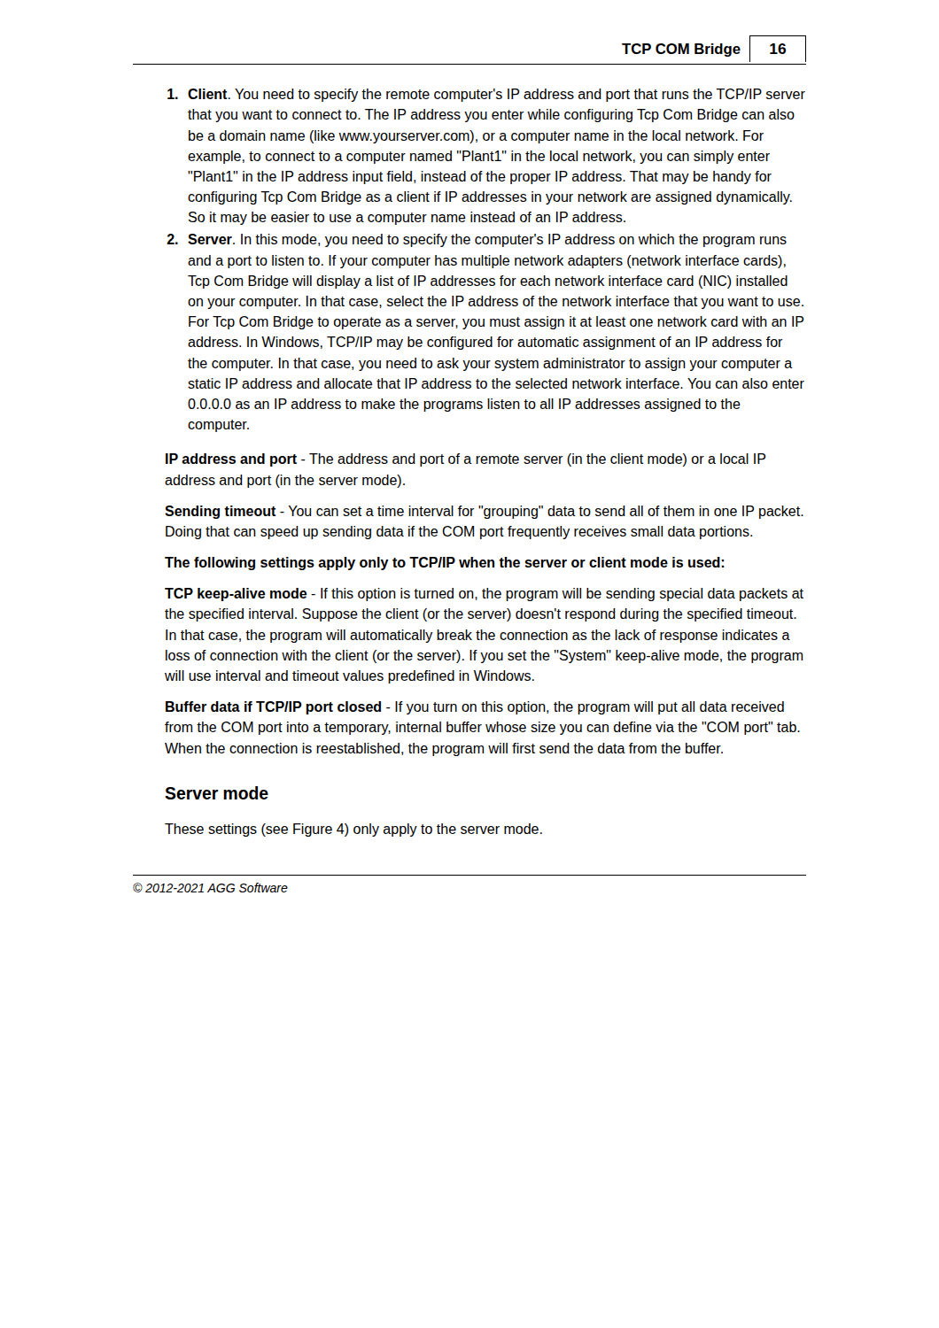TCP COM Bridge
16
Client. You need to specify the remote computer's IP address and port that runs the TCP/IP server that you want to connect to. The IP address you enter while configuring Tcp Com Bridge can also be a domain name (like www.yourserver.com), or a computer name in the local network. For example, to connect to a computer named "Plant1" in the local network, you can simply enter "Plant1" in the IP address input field, instead of the proper IP address. That may be handy for configuring Tcp Com Bridge as a client if IP addresses in your network are assigned dynamically. So it may be easier to use a computer name instead of an IP address.
Server. In this mode, you need to specify the computer's IP address on which the program runs and a port to listen to. If your computer has multiple network adapters (network interface cards), Tcp Com Bridge will display a list of IP addresses for each network interface card (NIC) installed on your computer. In that case, select the IP address of the network interface that you want to use. For Tcp Com Bridge to operate as a server, you must assign it at least one network card with an IP address. In Windows, TCP/IP may be configured for automatic assignment of an IP address for the computer. In that case, you need to ask your system administrator to assign your computer a static IP address and allocate that IP address to the selected network interface. You can also enter 0.0.0.0 as an IP address to make the programs listen to all IP addresses assigned to the computer.
IP address and port - The address and port of a remote server (in the client mode) or a local IP address and port (in the server mode).
Sending timeout - You can set a time interval for "grouping" data to send all of them in one IP packet. Doing that can speed up sending data if the COM port frequently receives small data portions.
The following settings apply only to TCP/IP when the server or client mode is used:
TCP keep-alive mode - If this option is turned on, the program will be sending special data packets at the specified interval. Suppose the client (or the server) doesn't respond during the specified timeout. In that case, the program will automatically break the connection as the lack of response indicates a loss of connection with the client (or the server). If you set the "System" keep-alive mode, the program will use interval and timeout values predefined in Windows.
Buffer data if TCP/IP port closed - If you turn on this option, the program will put all data received from the COM port into a temporary, internal buffer whose size you can define via the "COM port" tab. When the connection is reestablished, the program will first send the data from the buffer.
Server mode
These settings (see Figure 4) only apply to the server mode.
© 2012-2021 AGG Software